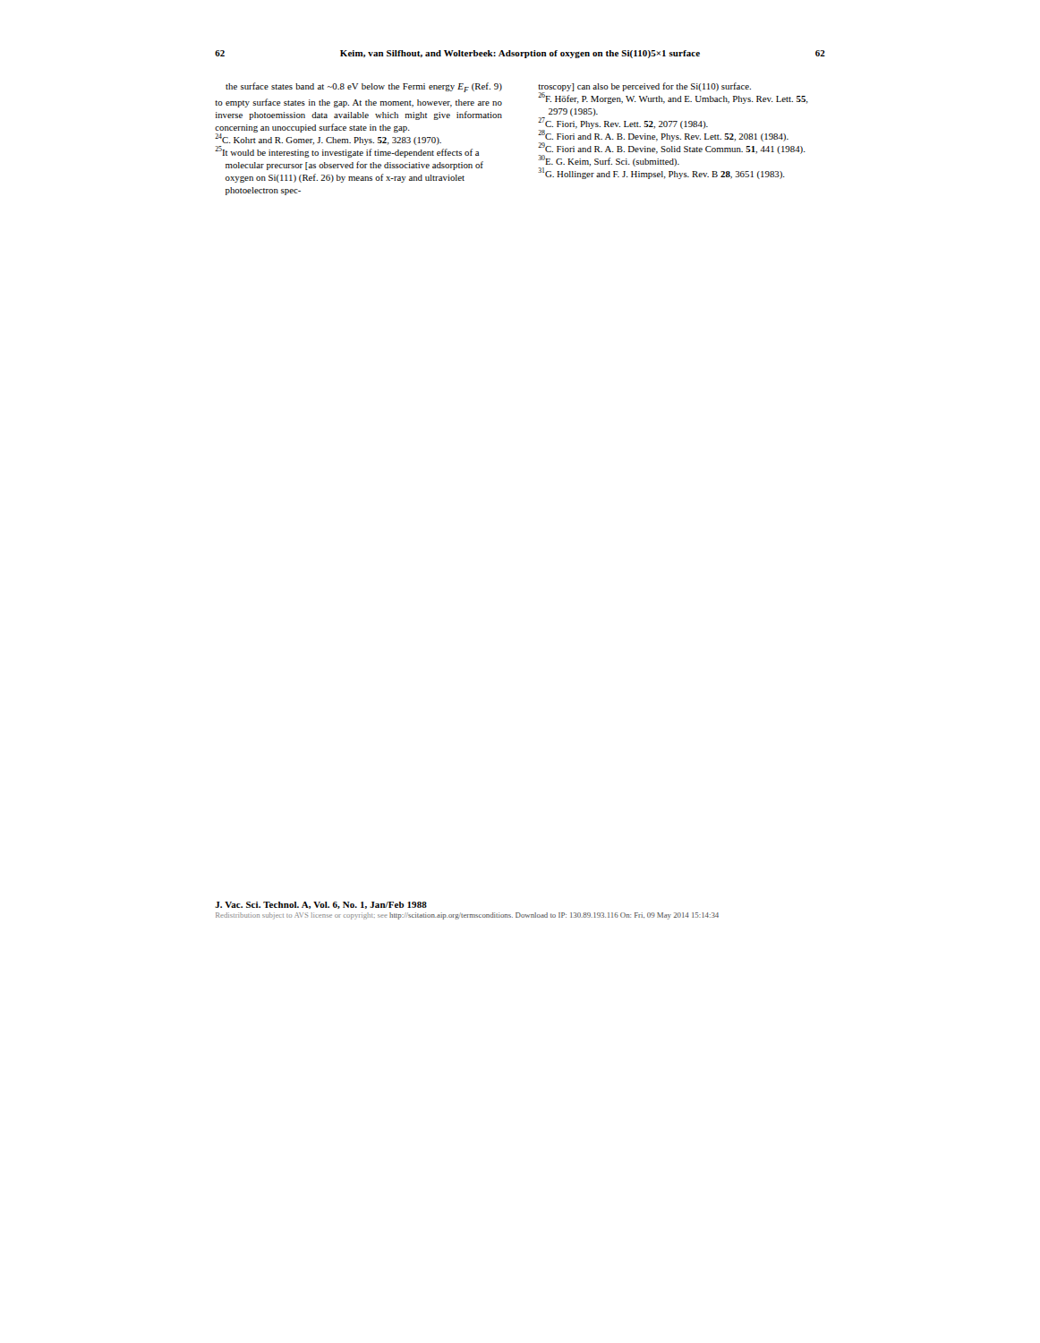62 Keim, van Silfhout, and Wolterbeek: Adsorption of oxygen on the Si(110)5×1 surface 62
the surface states band at ~0.8 eV below the Fermi energy EF (Ref. 9) to empty surface states in the gap. At the moment, however, there are no inverse photoemission data available which might give information concerning an unoccupied surface state in the gap.
24C. Kohrt and R. Gomer, J. Chem. Phys. 52, 3283 (1970).
25It would be interesting to investigate if time-dependent effects of a molecular precursor [as observed for the dissociative adsorption of oxygen on Si(111) (Ref. 26) by means of x-ray and ultraviolet photoelectron spec-
troscopy] can also be perceived for the Si(110) surface.
26F. Höfer, P. Morgen, W. Wurth, and E. Umbach, Phys. Rev. Lett. 55, 2979 (1985).
27C. Fiori, Phys. Rev. Lett. 52, 2077 (1984).
28C. Fiori and R. A. B. Devine, Phys. Rev. Lett. 52, 2081 (1984).
29C. Fiori and R. A. B. Devine, Solid State Commun. 51, 441 (1984).
30E. G. Keim, Surf. Sci. (submitted).
31G. Hollinger and F. J. Himpsel, Phys. Rev. B 28, 3651 (1983).
J. Vac. Sci. Technol. A, Vol. 6, No. 1, Jan/Feb 1988
Redistribution subject to AVS license or copyright; see http://scitation.aip.org/termsconditions. Download to IP: 130.89.193.116 On: Fri, 09 May 2014 15:14:34